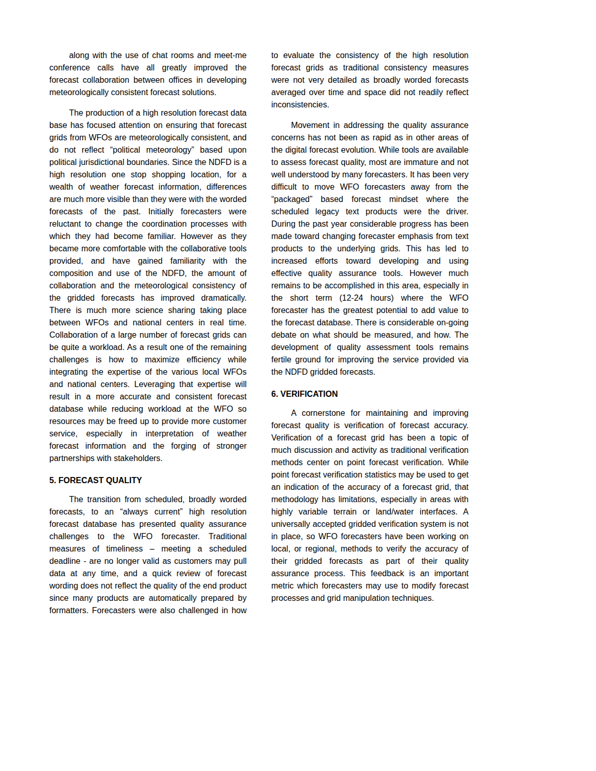along with the use of chat rooms and meet-me conference calls have all greatly improved the forecast collaboration between offices in developing meteorologically consistent forecast solutions.
The production of a high resolution forecast data base has focused attention on ensuring that forecast grids from WFOs are meteorologically consistent, and do not reflect “political meteorology” based upon political jurisdictional boundaries. Since the NDFD is a high resolution one stop shopping location, for a wealth of weather forecast information, differences are much more visible than they were with the worded forecasts of the past. Initially forecasters were reluctant to change the coordination processes with which they had become familiar. However as they became more comfortable with the collaborative tools provided, and have gained familiarity with the composition and use of the NDFD, the amount of collaboration and the meteorological consistency of the gridded forecasts has improved dramatically. There is much more science sharing taking place between WFOs and national centers in real time. Collaboration of a large number of forecast grids can be quite a workload. As a result one of the remaining challenges is how to maximize efficiency while integrating the expertise of the various local WFOs and national centers. Leveraging that expertise will result in a more accurate and consistent forecast database while reducing workload at the WFO so resources may be freed up to provide more customer service, especially in interpretation of weather forecast information and the forging of stronger partnerships with stakeholders.
5. FORECAST QUALITY
The transition from scheduled, broadly worded forecasts, to an “always current” high resolution forecast database has presented quality assurance challenges to the WFO forecaster. Traditional measures of timeliness – meeting a scheduled deadline - are no longer valid as customers may pull data at any time, and a quick review of forecast wording does not reflect the quality of the end product since many products are automatically prepared by formatters. Forecasters were also challenged in how to evaluate the consistency of the high resolution forecast grids as traditional consistency measures were not very detailed as broadly worded forecasts averaged over time and space did not readily reflect inconsistencies.
Movement in addressing the quality assurance concerns has not been as rapid as in other areas of the digital forecast evolution. While tools are available to assess forecast quality, most are immature and not well understood by many forecasters. It has been very difficult to move WFO forecasters away from the “packaged” based forecast mindset where the scheduled legacy text products were the driver. During the past year considerable progress has been made toward changing forecaster emphasis from text products to the underlying grids. This has led to increased efforts toward developing and using effective quality assurance tools. However much remains to be accomplished in this area, especially in the short term (12-24 hours) where the WFO forecaster has the greatest potential to add value to the forecast database. There is considerable on-going debate on what should be measured, and how. The development of quality assessment tools remains fertile ground for improving the service provided via the NDFD gridded forecasts.
6. VERIFICATION
A cornerstone for maintaining and improving forecast quality is verification of forecast accuracy. Verification of a forecast grid has been a topic of much discussion and activity as traditional verification methods center on point forecast verification. While point forecast verification statistics may be used to get an indication of the accuracy of a forecast grid, that methodology has limitations, especially in areas with highly variable terrain or land/water interfaces. A universally accepted gridded verification system is not in place, so WFO forecasters have been working on local, or regional, methods to verify the accuracy of their gridded forecasts as part of their quality assurance process. This feedback is an important metric which forecasters may use to modify forecast processes and grid manipulation techniques.